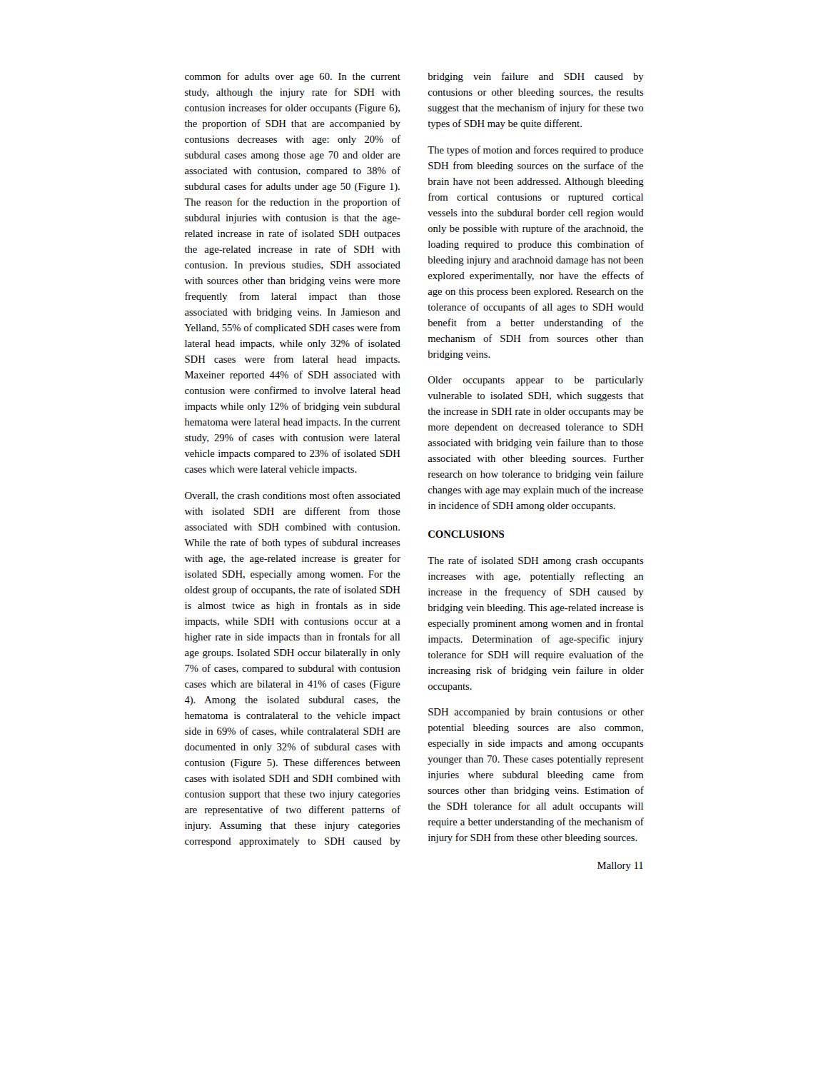common for adults over age 60. In the current study, although the injury rate for SDH with contusion increases for older occupants (Figure 6), the proportion of SDH that are accompanied by contusions decreases with age: only 20% of subdural cases among those age 70 and older are associated with contusion, compared to 38% of subdural cases for adults under age 50 (Figure 1). The reason for the reduction in the proportion of subdural injuries with contusion is that the age-related increase in rate of isolated SDH outpaces the age-related increase in rate of SDH with contusion. In previous studies, SDH associated with sources other than bridging veins were more frequently from lateral impact than those associated with bridging veins. In Jamieson and Yelland, 55% of complicated SDH cases were from lateral head impacts, while only 32% of isolated SDH cases were from lateral head impacts. Maxeiner reported 44% of SDH associated with contusion were confirmed to involve lateral head impacts while only 12% of bridging vein subdural hematoma were lateral head impacts. In the current study, 29% of cases with contusion were lateral vehicle impacts compared to 23% of isolated SDH cases which were lateral vehicle impacts.
Overall, the crash conditions most often associated with isolated SDH are different from those associated with SDH combined with contusion. While the rate of both types of subdural increases with age, the age-related increase is greater for isolated SDH, especially among women. For the oldest group of occupants, the rate of isolated SDH is almost twice as high in frontals as in side impacts, while SDH with contusions occur at a higher rate in side impacts than in frontals for all age groups. Isolated SDH occur bilaterally in only 7% of cases, compared to subdural with contusion cases which are bilateral in 41% of cases (Figure 4). Among the isolated subdural cases, the hematoma is contralateral to the vehicle impact side in 69% of cases, while contralateral SDH are documented in only 32% of subdural cases with contusion (Figure 5). These differences between cases with isolated SDH and SDH combined with contusion support that these two injury categories are representative of two different patterns of injury. Assuming that these injury categories correspond approximately to SDH caused by bridging vein failure and SDH caused by contusions or other bleeding sources, the results suggest that the mechanism of injury for these two types of SDH may be quite different.
The types of motion and forces required to produce SDH from bleeding sources on the surface of the brain have not been addressed. Although bleeding from cortical contusions or ruptured cortical vessels into the subdural border cell region would only be possible with rupture of the arachnoid, the loading required to produce this combination of bleeding injury and arachnoid damage has not been explored experimentally, nor have the effects of age on this process been explored. Research on the tolerance of occupants of all ages to SDH would benefit from a better understanding of the mechanism of SDH from sources other than bridging veins.
Older occupants appear to be particularly vulnerable to isolated SDH, which suggests that the increase in SDH rate in older occupants may be more dependent on decreased tolerance to SDH associated with bridging vein failure than to those associated with other bleeding sources. Further research on how tolerance to bridging vein failure changes with age may explain much of the increase in incidence of SDH among older occupants.
CONCLUSIONS
The rate of isolated SDH among crash occupants increases with age, potentially reflecting an increase in the frequency of SDH caused by bridging vein bleeding. This age-related increase is especially prominent among women and in frontal impacts. Determination of age-specific injury tolerance for SDH will require evaluation of the increasing risk of bridging vein failure in older occupants.
SDH accompanied by brain contusions or other potential bleeding sources are also common, especially in side impacts and among occupants younger than 70. These cases potentially represent injuries where subdural bleeding came from sources other than bridging veins. Estimation of the SDH tolerance for all adult occupants will require a better understanding of the mechanism of injury for SDH from these other bleeding sources.
Mallory 11